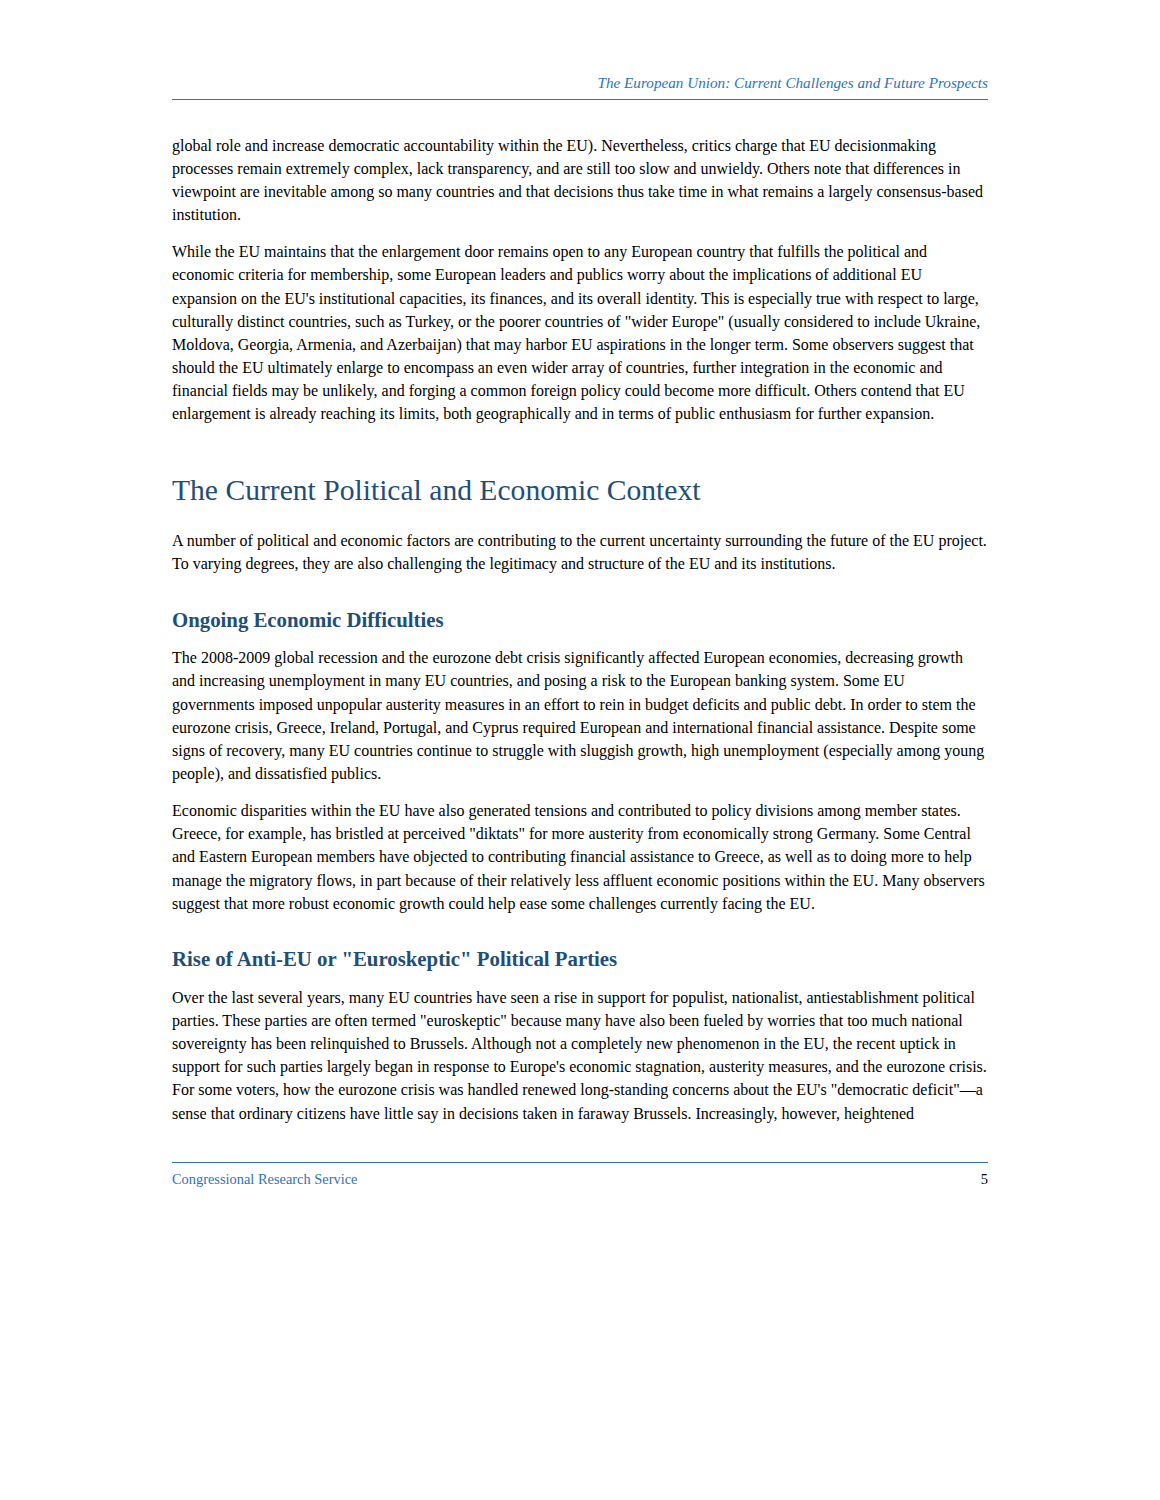The European Union: Current Challenges and Future Prospects
global role and increase democratic accountability within the EU). Nevertheless, critics charge that EU decisionmaking processes remain extremely complex, lack transparency, and are still too slow and unwieldy. Others note that differences in viewpoint are inevitable among so many countries and that decisions thus take time in what remains a largely consensus-based institution.
While the EU maintains that the enlargement door remains open to any European country that fulfills the political and economic criteria for membership, some European leaders and publics worry about the implications of additional EU expansion on the EU's institutional capacities, its finances, and its overall identity. This is especially true with respect to large, culturally distinct countries, such as Turkey, or the poorer countries of "wider Europe" (usually considered to include Ukraine, Moldova, Georgia, Armenia, and Azerbaijan) that may harbor EU aspirations in the longer term. Some observers suggest that should the EU ultimately enlarge to encompass an even wider array of countries, further integration in the economic and financial fields may be unlikely, and forging a common foreign policy could become more difficult. Others contend that EU enlargement is already reaching its limits, both geographically and in terms of public enthusiasm for further expansion.
The Current Political and Economic Context
A number of political and economic factors are contributing to the current uncertainty surrounding the future of the EU project. To varying degrees, they are also challenging the legitimacy and structure of the EU and its institutions.
Ongoing Economic Difficulties
The 2008-2009 global recession and the eurozone debt crisis significantly affected European economies, decreasing growth and increasing unemployment in many EU countries, and posing a risk to the European banking system. Some EU governments imposed unpopular austerity measures in an effort to rein in budget deficits and public debt. In order to stem the eurozone crisis, Greece, Ireland, Portugal, and Cyprus required European and international financial assistance. Despite some signs of recovery, many EU countries continue to struggle with sluggish growth, high unemployment (especially among young people), and dissatisfied publics.
Economic disparities within the EU have also generated tensions and contributed to policy divisions among member states. Greece, for example, has bristled at perceived "diktats" for more austerity from economically strong Germany. Some Central and Eastern European members have objected to contributing financial assistance to Greece, as well as to doing more to help manage the migratory flows, in part because of their relatively less affluent economic positions within the EU. Many observers suggest that more robust economic growth could help ease some challenges currently facing the EU.
Rise of Anti-EU or "Euroskeptic" Political Parties
Over the last several years, many EU countries have seen a rise in support for populist, nationalist, antiestablishment political parties. These parties are often termed "euroskeptic" because many have also been fueled by worries that too much national sovereignty has been relinquished to Brussels. Although not a completely new phenomenon in the EU, the recent uptick in support for such parties largely began in response to Europe's economic stagnation, austerity measures, and the eurozone crisis. For some voters, how the eurozone crisis was handled renewed long-standing concerns about the EU's "democratic deficit"—a sense that ordinary citizens have little say in decisions taken in faraway Brussels. Increasingly, however, heightened
Congressional Research Service 5